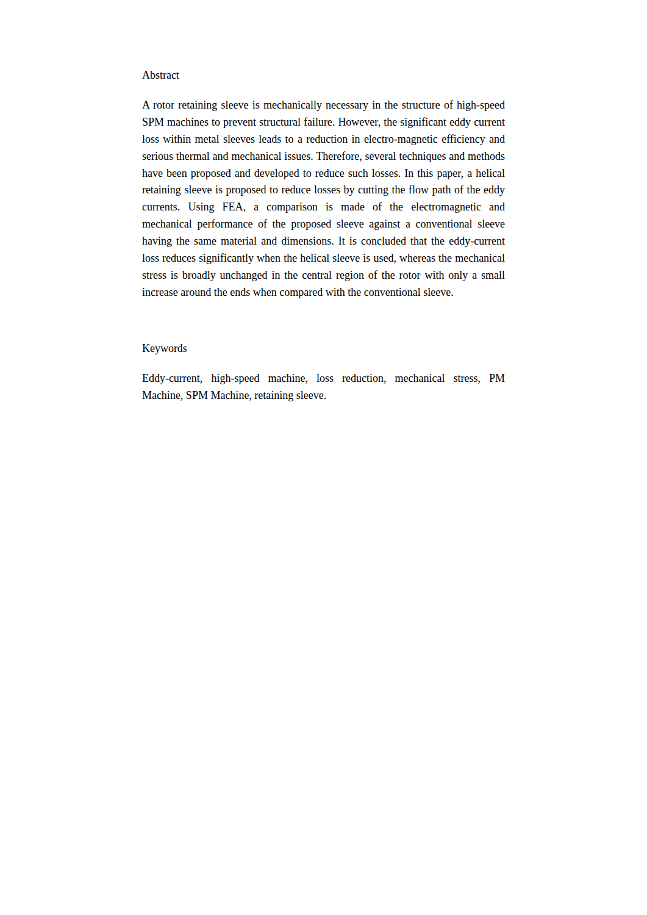Abstract
A rotor retaining sleeve is mechanically necessary in the structure of high-speed SPM machines to prevent structural failure. However, the significant eddy current loss within metal sleeves leads to a reduction in electro-magnetic efficiency and serious thermal and mechanical issues. Therefore, several techniques and methods have been proposed and developed to reduce such losses. In this paper, a helical retaining sleeve is proposed to reduce losses by cutting the flow path of the eddy currents. Using FEA, a comparison is made of the electromagnetic and mechanical performance of the proposed sleeve against a conventional sleeve having the same material and dimensions. It is concluded that the eddy-current loss reduces significantly when the helical sleeve is used, whereas the mechanical stress is broadly unchanged in the central region of the rotor with only a small increase around the ends when compared with the conventional sleeve.
Keywords
Eddy-current, high-speed machine, loss reduction, mechanical stress, PM Machine, SPM Machine, retaining sleeve.